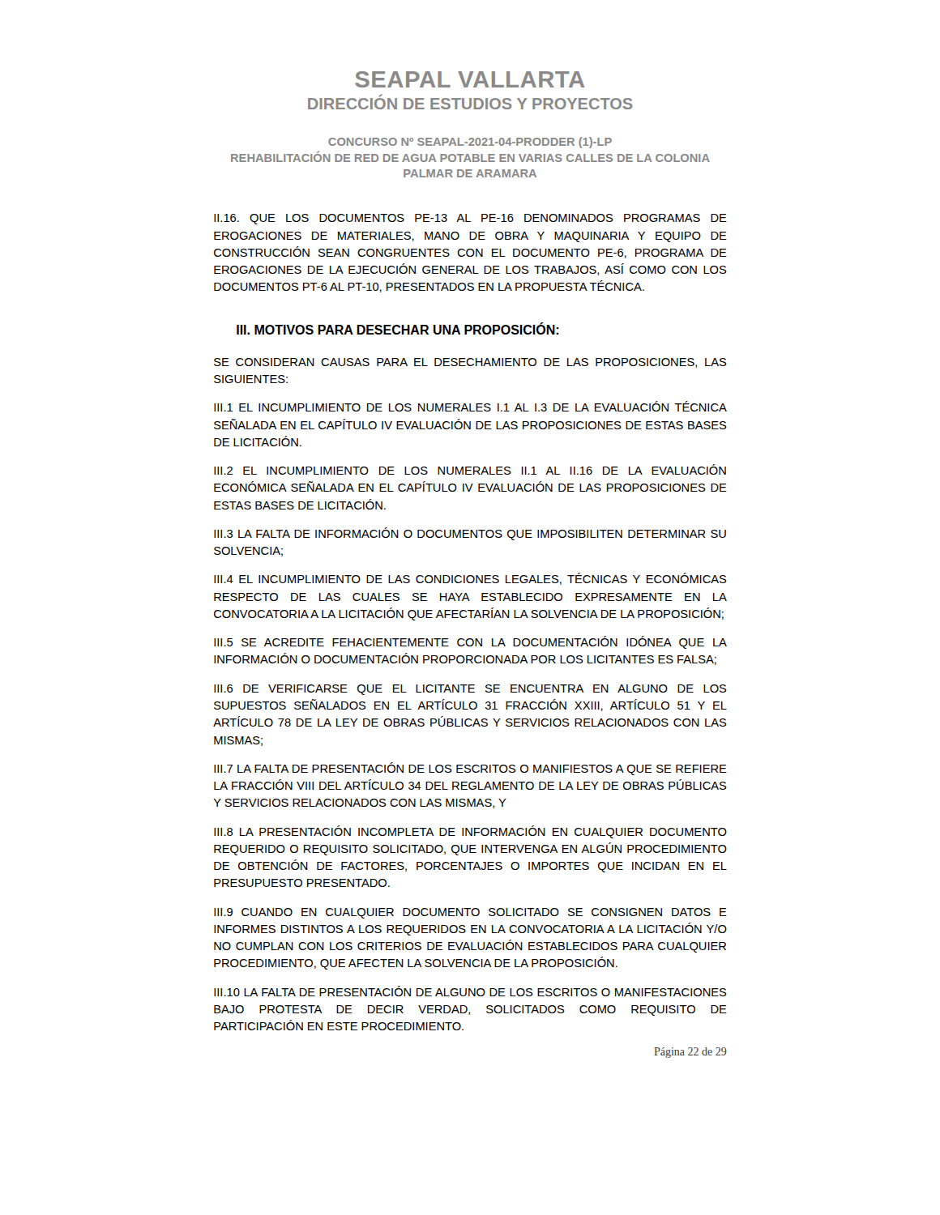SEAPAL VALLARTA
DIRECCIÓN DE ESTUDIOS Y PROYECTOS
CONCURSO Nº SEAPAL-2021-04-PRODDER (1)-LP
REHABILITACIÓN DE RED DE AGUA POTABLE EN VARIAS CALLES DE LA COLONIA
PALMAR DE ARAMARA
II.16. QUE LOS DOCUMENTOS PE-13 AL PE-16 DENOMINADOS PROGRAMAS DE EROGACIONES DE MATERIALES, MANO DE OBRA Y MAQUINARIA Y EQUIPO DE CONSTRUCCIÓN SEAN CONGRUENTES CON EL DOCUMENTO PE-6, PROGRAMA DE EROGACIONES DE LA EJECUCIÓN GENERAL DE LOS TRABAJOS, ASÍ COMO CON LOS DOCUMENTOS PT-6 AL PT-10, PRESENTADOS EN LA PROPUESTA TÉCNICA.
III. MOTIVOS PARA DESECHAR UNA PROPOSICIÓN:
SE CONSIDERAN CAUSAS PARA EL DESECHAMIENTO DE LAS PROPOSICIONES, LAS SIGUIENTES:
III.1 EL INCUMPLIMIENTO DE LOS NUMERALES I.1 AL I.3 DE LA EVALUACIÓN TÉCNICA SEÑALADA EN EL CAPÍTULO IV EVALUACIÓN DE LAS PROPOSICIONES DE ESTAS BASES DE LICITACIÓN.
III.2 EL INCUMPLIMIENTO DE LOS NUMERALES II.1 AL II.16 DE LA EVALUACIÓN ECONÓMICA SEÑALADA EN EL CAPÍTULO IV EVALUACIÓN DE LAS PROPOSICIONES DE ESTAS BASES DE LICITACIÓN.
III.3 LA FALTA DE INFORMACIÓN O DOCUMENTOS QUE IMPOSIBILITEN DETERMINAR SU SOLVENCIA;
III.4 EL INCUMPLIMIENTO DE LAS CONDICIONES LEGALES, TÉCNICAS Y ECONÓMICAS RESPECTO DE LAS CUALES SE HAYA ESTABLECIDO EXPRESAMENTE EN LA CONVOCATORIA A LA LICITACIÓN QUE AFECTARÍAN LA SOLVENCIA DE LA PROPOSICIÓN;
III.5 SE ACREDITE FEHACIENTEMENTE CON LA DOCUMENTACIÓN IDÓNEA QUE LA INFORMACIÓN O DOCUMENTACIÓN PROPORCIONADA POR LOS LICITANTES ES FALSA;
III.6 DE VERIFICARSE QUE EL LICITANTE SE ENCUENTRA EN ALGUNO DE LOS SUPUESTOS SEÑALADOS EN EL ARTÍCULO 31 FRACCIÓN XXIII, ARTÍCULO 51 Y EL ARTÍCULO 78 DE LA LEY DE OBRAS PÚBLICAS Y SERVICIOS RELACIONADOS CON LAS MISMAS;
III.7 LA FALTA DE PRESENTACIÓN DE LOS ESCRITOS O MANIFIESTOS A QUE SE REFIERE LA FRACCIÓN VIII DEL ARTÍCULO 34 DEL REGLAMENTO DE LA LEY DE OBRAS PÚBLICAS Y SERVICIOS RELACIONADOS CON LAS MISMAS, Y
III.8 LA PRESENTACIÓN INCOMPLETA DE INFORMACIÓN EN CUALQUIER DOCUMENTO REQUERIDO O REQUISITO SOLICITADO, QUE INTERVENGA EN ALGÚN PROCEDIMIENTO DE OBTENCIÓN DE FACTORES, PORCENTAJES O IMPORTES QUE INCIDAN EN EL PRESUPUESTO PRESENTADO.
III.9 CUANDO EN CUALQUIER DOCUMENTO SOLICITADO SE CONSIGNEN DATOS E INFORMES DISTINTOS A LOS REQUERIDOS EN LA CONVOCATORIA A LA LICITACIÓN Y/O NO CUMPLAN CON LOS CRITERIOS DE EVALUACIÓN ESTABLECIDOS PARA CUALQUIER PROCEDIMIENTO, QUE AFECTEN LA SOLVENCIA DE LA PROPOSICIÓN.
III.10 LA FALTA DE PRESENTACIÓN DE ALGUNO DE LOS ESCRITOS O MANIFESTACIONES BAJO PROTESTA DE DECIR VERDAD, SOLICITADOS COMO REQUISITO DE PARTICIPACIÓN EN ESTE PROCEDIMIENTO.
Página 22 de 29